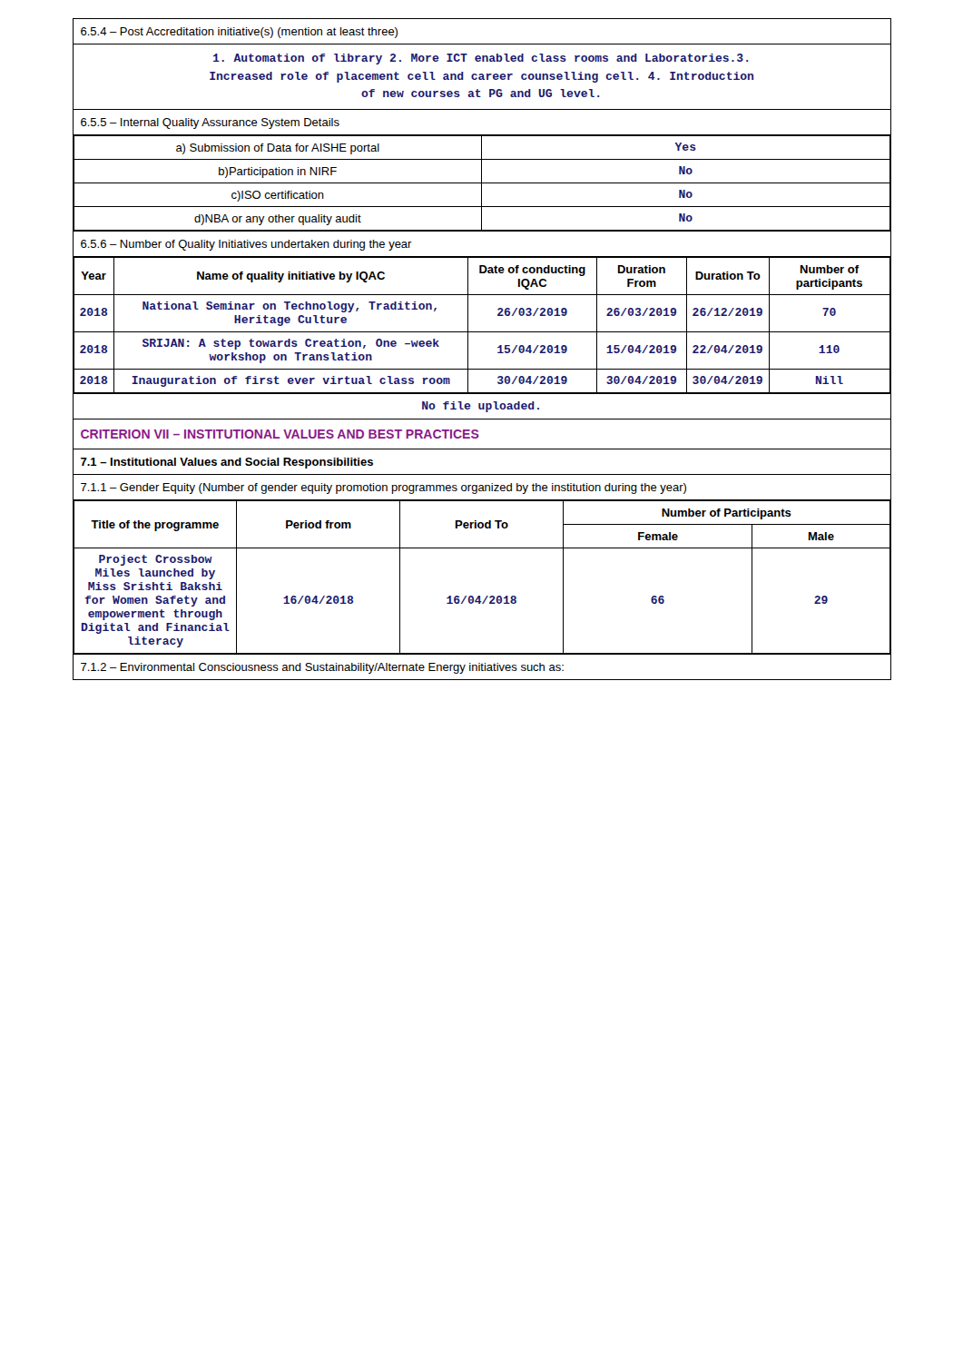6.5.4 – Post Accreditation initiative(s) (mention at least three)
1. Automation of library 2. More ICT enabled class rooms and Laboratories.3.
Increased role of placement cell and career counselling cell. 4. Introduction
of new courses at PG and UG level.
6.5.5 – Internal Quality Assurance System Details
| a) Submission of Data for AISHE portal | Yes |
| b)Participation in NIRF | No |
| c)ISO certification | No |
| d)NBA or any other quality audit | No |
6.5.6 – Number of Quality Initiatives undertaken during the year
| Year | Name of quality initiative by IQAC | Date of conducting IQAC | Duration From | Duration To | Number of participants |
| --- | --- | --- | --- | --- | --- |
| 2018 | National Seminar on Technology, Tradition, Heritage Culture | 26/03/2019 | 26/03/2019 | 26/12/2019 | 70 |
| 2018 | SRIJAN: A step towards Creation, One –week workshop on Translation | 15/04/2019 | 15/04/2019 | 22/04/2019 | 110 |
| 2018 | Inauguration of first ever virtual class room | 30/04/2019 | 30/04/2019 | 30/04/2019 | Nill |
No file uploaded.
CRITERION VII – INSTITUTIONAL VALUES AND BEST PRACTICES
7.1 – Institutional Values and Social Responsibilities
7.1.1 – Gender Equity (Number of gender equity promotion programmes organized by the institution during the year)
| Title of the programme | Period from | Period To | Number of Participants |
| --- | --- | --- | --- |
| Female | Male |
| Project Crossbow Miles launched by Miss Srishti Bakshi for Women Safety and empowerment through Digital and Financial literacy | 16/04/2018 | 16/04/2018 | 66 | 29 |
7.1.2 – Environmental Consciousness and Sustainability/Alternate Energy initiatives such as: